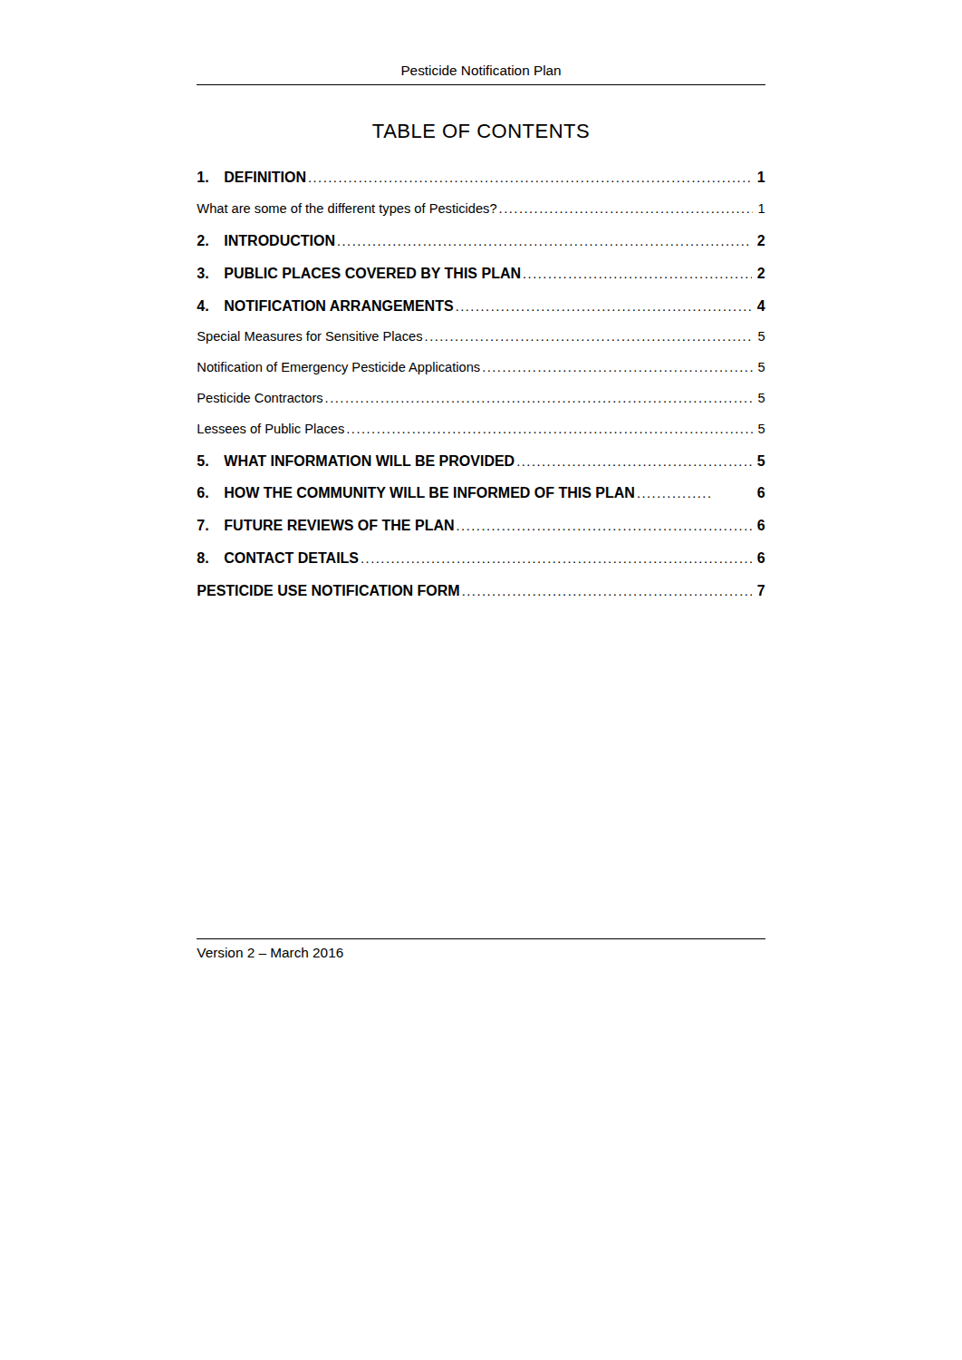Pesticide Notification Plan
TABLE OF CONTENTS
1. DEFINITION ................................................................................................. 1
What are some of the different types of Pesticides? .................................................................. 1
2. INTRODUCTION ............................................................................................. 2
3. PUBLIC PLACES COVERED BY THIS PLAN .................................................. 2
4. NOTIFICATION ARRANGEMENTS .............................................................. 4
Special Measures for Sensitive Places ............................................................................. 5
Notification of Emergency Pesticide Applications ....................................................................... 5
Pesticide Contractors .......................................................................................................... 5
Lessees of Public Places ..................................................................................................... 5
5. WHAT INFORMATION WILL BE PROVIDED ................................................ 5
6. HOW THE COMMUNITY WILL BE INFORMED OF THIS PLAN ............... 6
7. FUTURE REVIEWS OF THE PLAN .................................................................. 6
8. CONTACT DETAILS ......................................................................................... 6
PESTICIDE USE NOTIFICATION FORM .................................................................. 7
Version 2 – March 2016